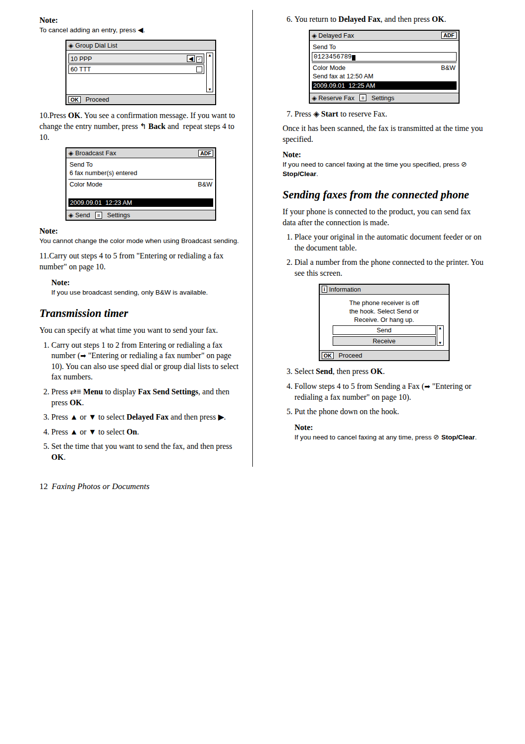Note:
To cancel adding an entry, press ◀.
◈ Group Dial List
▲▼
10 PPP◀
60 TTT
OK Proceed
10.Press OK. You see a confirmation message. If you want to change the entry number, press ↰ Back and repeat steps 4 to 10.
◈ Broadcast Fax ADF
Send To
6 fax number(s) entered
Color Mode B&W
2009.09.01 12:23 AM
◈ Send ≡Settings
Note:
You cannot change the color mode when using Broadcast sending.
11.Carry out steps 4 to 5 from "Entering or redialing a fax number" on page 10.
Note:
If you use broadcast sending, only B&W is available.
Transmission timer
You can specify at what time you want to send your fax.
Carry out steps 1 to 2 from Entering or redialing a fax number (➡ "Entering or redialing a fax number" on page 10). You can also use speed dial or group dial lists to select fax numbers.
Press ⇄≡ Menu to display Fax Send Settings, and then press OK.
Press ▲ or ▼ to select Delayed Fax and then press ▶.
Press ▲ or ▼ to select On.
Set the time that you want to send the fax, and then press OK.
You return to Delayed Fax, and then press OK.
◈ Delayed Fax ADF
Send To
0123456789
Color Mode B&W
Send fax at 12:50 AM
2009.09.01 12:25 AM
◈ Reserve Fax ≡Settings
Press ◈ Start to reserve Fax.
Once it has been scanned, the fax is transmitted at the time you specified.
Note:
If you need to cancel faxing at the time you specified, press ⊘ Stop/Clear.
Sending faxes from the connected phone
If your phone is connected to the product, you can send fax data after the connection is made.
Place your original in the automatic document feeder or on the document table.
Dial a number from the phone connected to the printer. You see this screen.
iInformation
The phone receiver is off
the hook. Select Send or
Receive. Or hang up.
Send
Receive
▲▼
OK Proceed
Select Send, then press OK.
Follow steps 4 to 5 from Sending a Fax (➡ "Entering or redialing a fax number" on page 10).
Put the phone down on the hook.
Note:
If you need to cancel faxing at any time, press ⊘ Stop/Clear.
12 Faxing Photos or Documents